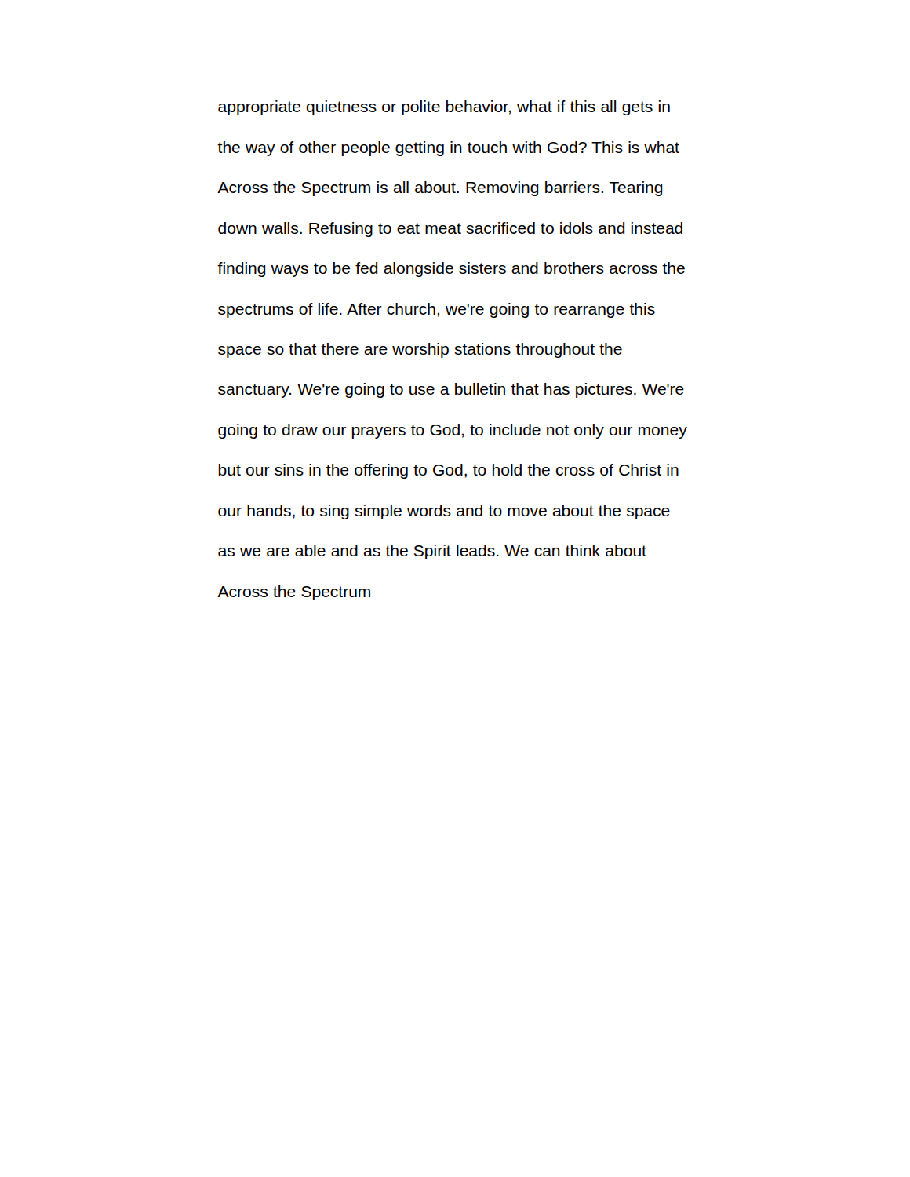appropriate quietness or polite behavior, what if this all gets in the way of other people getting in touch with God? This is what Across the Spectrum is all about. Removing barriers. Tearing down walls. Refusing to eat meat sacrificed to idols and instead finding ways to be fed alongside sisters and brothers across the spectrums of life. After church, we're going to rearrange this space so that there are worship stations throughout the sanctuary. We're going to use a bulletin that has pictures. We're going to draw our prayers to God, to include not only our money but our sins in the offering to God, to hold the cross of Christ in our hands, to sing simple words and to move about the space as we are able and as the Spirit leads. We can think about Across the Spectrum